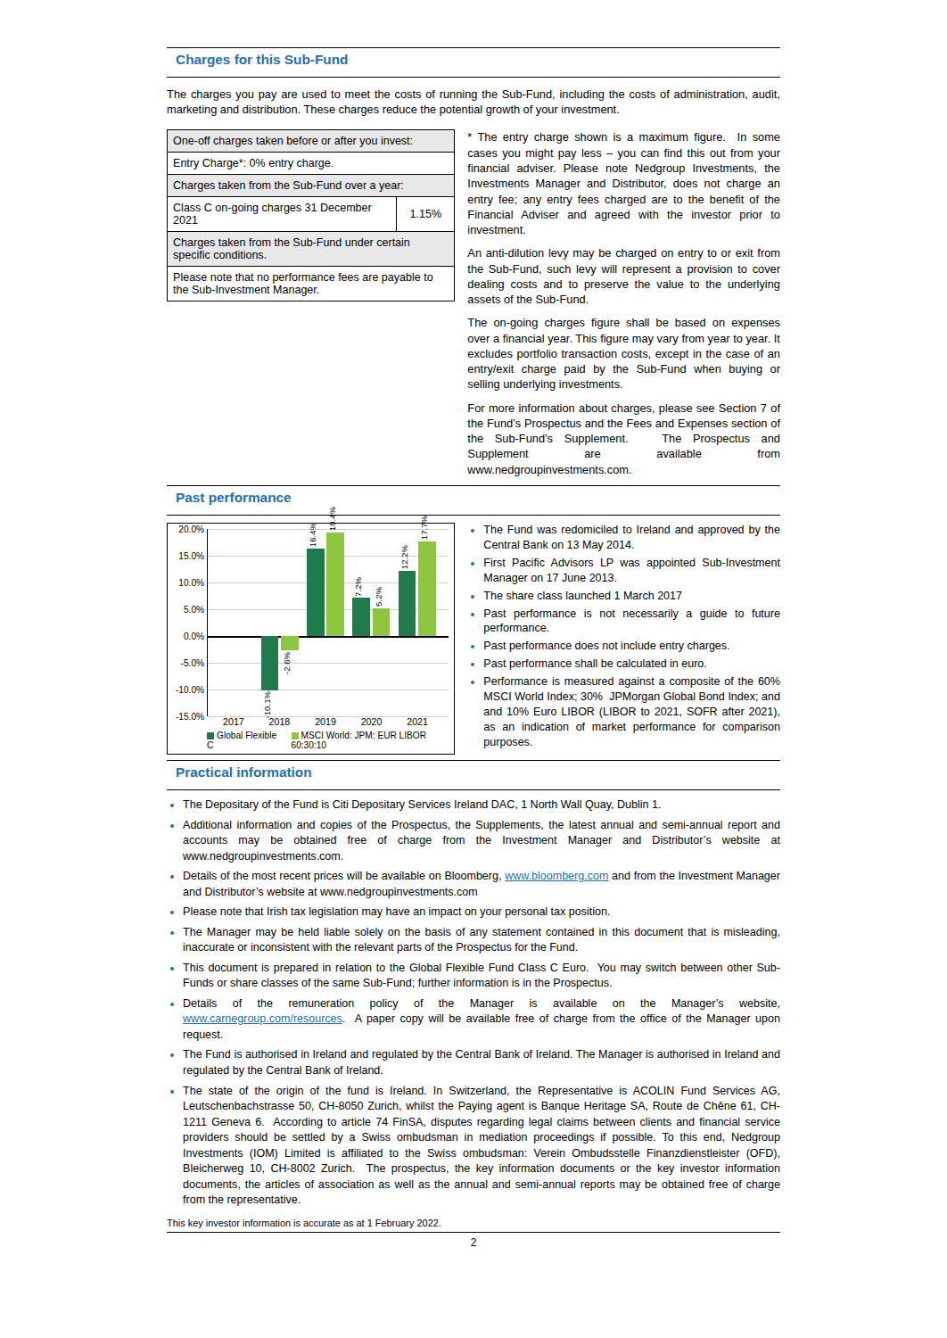Charges for this Sub-Fund
The charges you pay are used to meet the costs of running the Sub-Fund, including the costs of administration, audit, marketing and distribution. These charges reduce the potential growth of your investment.
| One-off charges taken before or after you invest: |
| Entry Charge*: 0% entry charge. |
| Charges taken from the Sub-Fund over a year: |
| Class C on-going charges 31 December 2021 | 1.15% |
| Charges taken from the Sub-Fund under certain specific conditions. |
| Please note that no performance fees are payable to the Sub-Investment Manager. |
* The entry charge shown is a maximum figure. In some cases you might pay less – you can find this out from your financial adviser. Please note Nedgroup Investments, the Investments Manager and Distributor, does not charge an entry fee; any entry fees charged are to the benefit of the Financial Adviser and agreed with the investor prior to investment.
An anti-dilution levy may be charged on entry to or exit from the Sub-Fund, such levy will represent a provision to cover dealing costs and to preserve the value to the underlying assets of the Sub-Fund.
The on-going charges figure shall be based on expenses over a financial year. This figure may vary from year to year. It excludes portfolio transaction costs, except in the case of an entry/exit charge paid by the Sub-Fund when buying or selling underlying investments.
For more information about charges, please see Section 7 of the Fund’s Prospectus and the Fees and Expenses section of the Sub-Fund’s Supplement. The Prospectus and Supplement are available from www.nedgroupinvestments.com.
Past performance
20.0%
15.0%
10.0%
5.0%
0.0%
-5.0%
-10.0%
-15.0%
-10.1%
-2.6%
16.4%
19.4%
7.2%
5.2%
12.2%
17.7%
2017 2018 2019 2020 2021
Global Flexible C MSCI World: JPM: EUR LIBOR 60:30:10
The Fund was redomiciled to Ireland and approved by the Central Bank on 13 May 2014.
First Pacific Advisors LP was appointed Sub-Investment Manager on 17 June 2013.
The share class launched 1 March 2017
Past performance is not necessarily a guide to future performance.
Past performance does not include entry charges.
Past performance shall be calculated in euro.
Performance is measured against a composite of the 60% MSCI World Index; 30% JPMorgan Global Bond Index; and and 10% Euro LIBOR (LIBOR to 2021, SOFR after 2021), as an indication of market performance for comparison purposes.
Practical information
The Depositary of the Fund is Citi Depositary Services Ireland DAC, 1 North Wall Quay, Dublin 1.
Additional information and copies of the Prospectus, the Supplements, the latest annual and semi-annual report and accounts may be obtained free of charge from the Investment Manager and Distributor’s website at www.nedgroupinvestments.com.
Details of the most recent prices will be available on Bloomberg, www.bloomberg.com and from the Investment Manager and Distributor’s website at www.nedgroupinvestments.com
Please note that Irish tax legislation may have an impact on your personal tax position.
The Manager may be held liable solely on the basis of any statement contained in this document that is misleading, inaccurate or inconsistent with the relevant parts of the Prospectus for the Fund.
This document is prepared in relation to the Global Flexible Fund Class C Euro. You may switch between other Sub-Funds or share classes of the same Sub-Fund; further information is in the Prospectus.
Details of the remuneration policy of the Manager is available on the Manager’s website, www.carnegroup.com/resources. A paper copy will be available free of charge from the office of the Manager upon request.
The Fund is authorised in Ireland and regulated by the Central Bank of Ireland. The Manager is authorised in Ireland and regulated by the Central Bank of Ireland.
The state of the origin of the fund is Ireland. In Switzerland, the Representative is ACOLIN Fund Services AG, Leutschenbachstrasse 50, CH-8050 Zurich, whilst the Paying agent is Banque Heritage SA, Route de Chêne 61, CH-1211 Geneva 6. According to article 74 FinSA, disputes regarding legal claims between clients and financial service providers should be settled by a Swiss ombudsman in mediation proceedings if possible. To this end, Nedgroup Investments (IOM) Limited is affiliated to the Swiss ombudsman: Verein Ombudsstelle Finanzdienstleister (OFD), Bleicherweg 10, CH-8002 Zurich. The prospectus, the key information documents or the key investor information documents, the articles of association as well as the annual and semi-annual reports may be obtained free of charge from the representative.
This key investor information is accurate as at 1 February 2022.
2